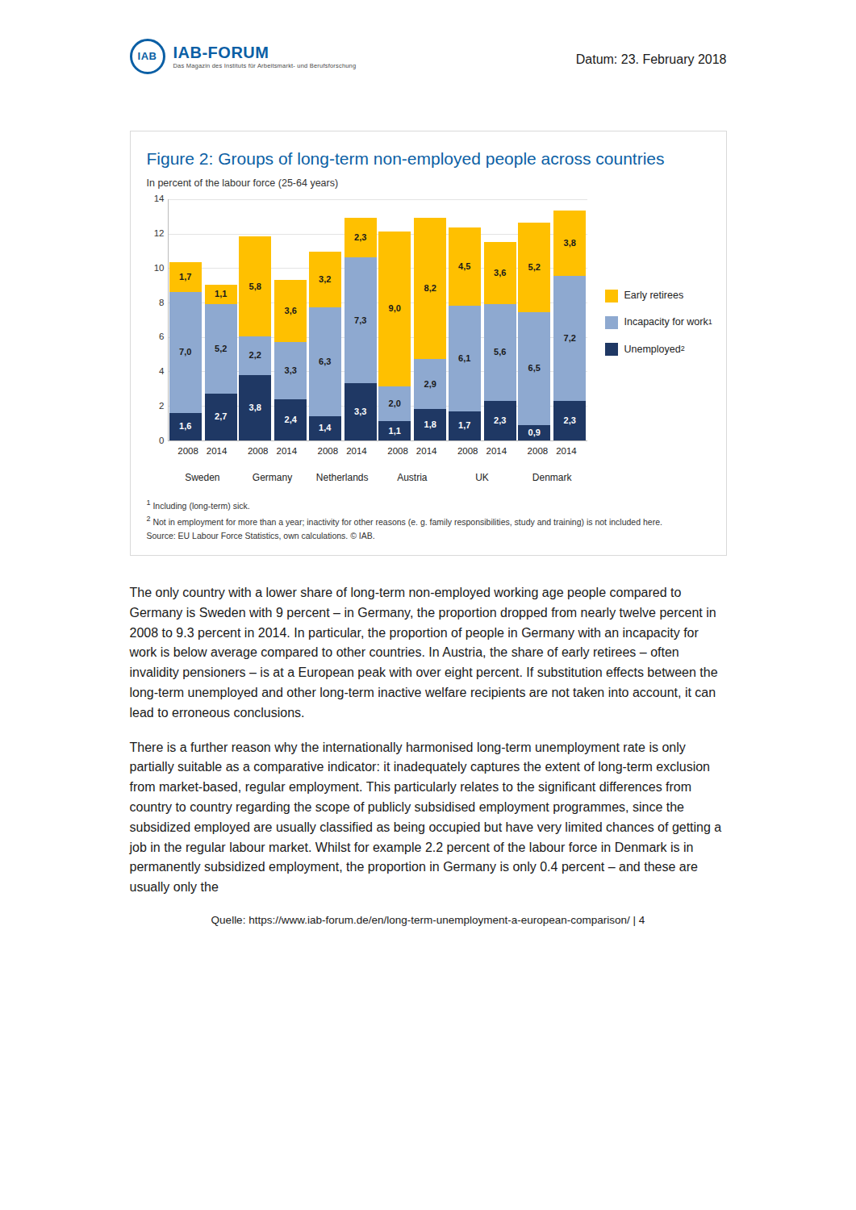IAB
IAB-FORUM
Das Magazin des Instituts für Arbeitsmarkt- und Berufsforschung
Datum: 23. February 2018
Figure 2: Groups of long-term non-employed people across countries
In percent of the labour force (25-64 years)
14 12 10 8 6 4 2 0
1,7
7,0
1,6
1,1
5,2
2,7
5,8
2,2
3,8
3,6
3,3
2,4
3,2
6,3
1,4
2,3
7,3
3,3
9,0
2,0
1,1
8,2
2,9
1,8
4,5
6,1
1,7
3,6
5,6
2,3
5,2
6,5
0,9
3,8
7,2
2,3
Early retirees
Incapacity for work1
Unemployed2
20082014
Sweden
20082014
Germany
20082014
Netherlands
20082014
Austria
20082014
UK
20082014
Denmark
1 Including (long-term) sick.
2 Not in employment for more than a year; inactivity for other reasons (e. g. family responsibilities, study and training) is not included here.
Source: EU Labour Force Statistics, own calculations. © IAB.
The only country with a lower share of long-term non-employed working age people compared to Germany is Sweden with 9 percent – in Germany, the proportion dropped from nearly twelve percent in 2008 to 9.3 percent in 2014. In particular, the proportion of people in Germany with an incapacity for work is below average compared to other countries. In Austria, the share of early retirees – often invalidity pensioners – is at a European peak with over eight percent. If substitution effects between the long-term unemployed and other long-term inactive welfare recipients are not taken into account, it can lead to erroneous conclusions.
There is a further reason why the internationally harmonised long-term unemployment rate is only partially suitable as a comparative indicator: it inadequately captures the extent of long-term exclusion from market-based, regular employment. This particularly relates to the significant differences from country to country regarding the scope of publicly subsidised employment programmes, since the subsidized employed are usually classified as being occupied but have very limited chances of getting a job in the regular labour market. Whilst for example 2.2 percent of the labour force in Denmark is in permanently subsidized employment, the proportion in Germany is only 0.4 percent – and these are usually only the
Quelle: https://www.iab-forum.de/en/long-term-unemployment-a-european-comparison/ | 4